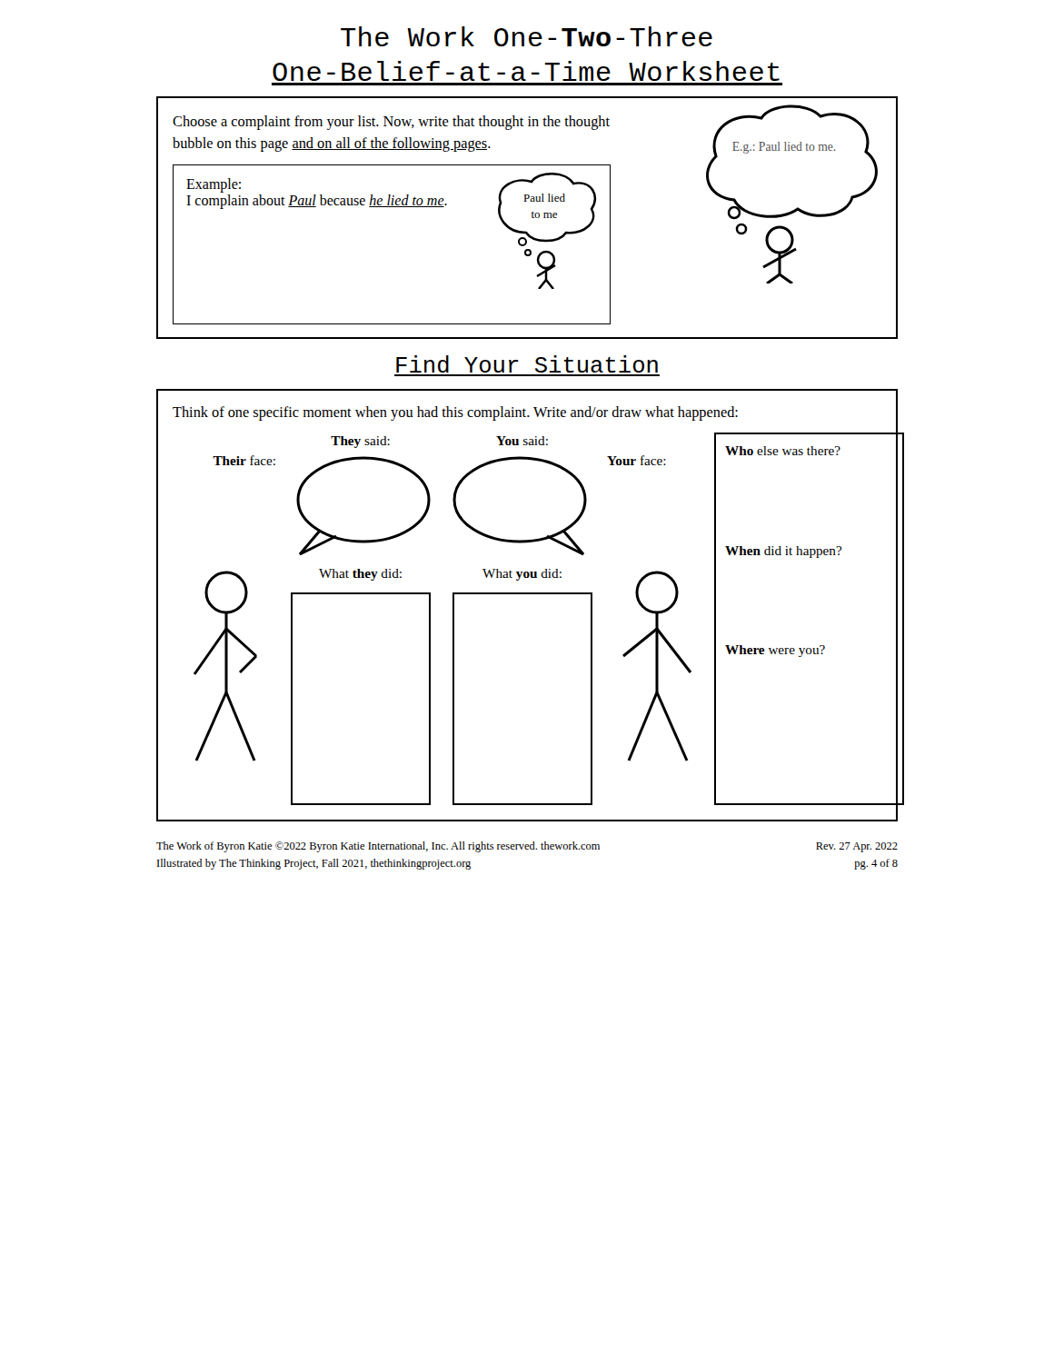The Work One-Two-Three
One-Belief-at-a-Time Worksheet
Choose a complaint from your list. Now, write that thought in the thought bubble on this page and on all of the following pages.
E.g.: Paul lied to me.
Example:
I complain about Paul because he lied to me.
Paul lied to me
Find Your Situation
Think of one specific moment when you had this complaint. Write and/or draw what happened:
| | They said: | You said: | | Who else was there? When did it happen? Where were you? |
| Their face: | | | Your face: |
| | What they did: | What you did: | |
The Work of Byron Katie ©2022 Byron Katie International, Inc. All rights reserved. thework.com
Illustrated by The Thinking Project, Fall 2021, thethinkingproject.org
Rev. 27 Apr. 2022
pg. 4 of 8